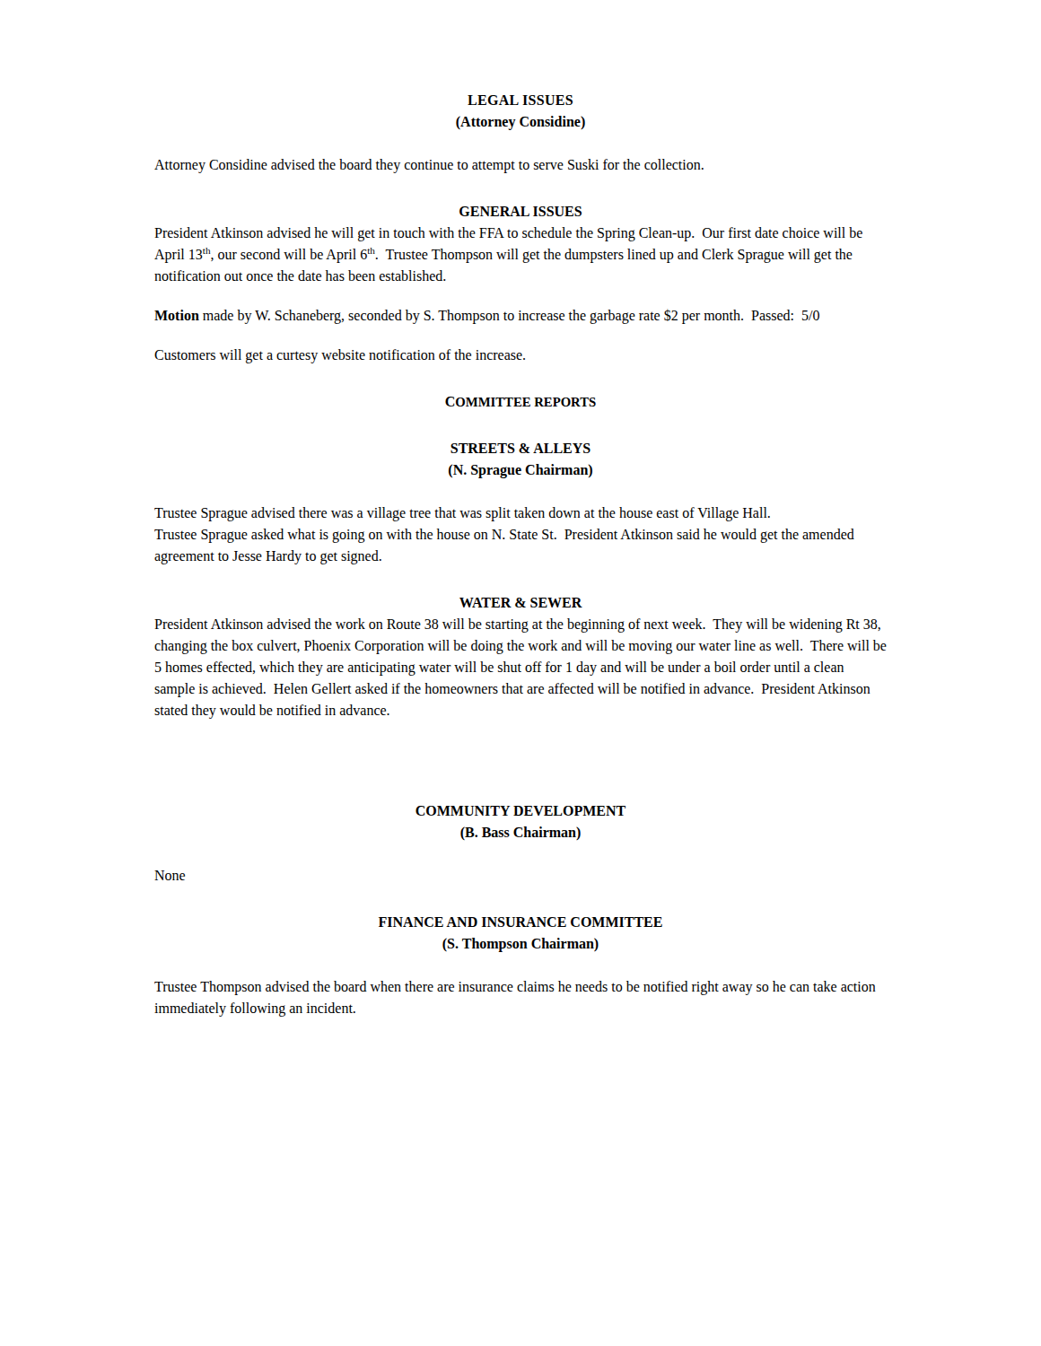LEGAL ISSUES
(Attorney Considine)
Attorney Considine advised the board they continue to attempt to serve Suski for the collection.
GENERAL ISSUES
President Atkinson advised he will get in touch with the FFA to schedule the Spring Clean-up. Our first date choice will be April 13th, our second will be April 6th. Trustee Thompson will get the dumpsters lined up and Clerk Sprague will get the notification out once the date has been established.
Motion made by W. Schaneberg, seconded by S. Thompson to increase the garbage rate $2 per month. Passed: 5/0
Customers will get a curtesy website notification of the increase.
COMMITTEE REPORTS
STREETS & ALLEYS
(N. Sprague Chairman)
Trustee Sprague advised there was a village tree that was split taken down at the house east of Village Hall.
Trustee Sprague asked what is going on with the house on N. State St. President Atkinson said he would get the amended agreement to Jesse Hardy to get signed.
WATER & SEWER
President Atkinson advised the work on Route 38 will be starting at the beginning of next week. They will be widening Rt 38, changing the box culvert, Phoenix Corporation will be doing the work and will be moving our water line as well. There will be 5 homes effected, which they are anticipating water will be shut off for 1 day and will be under a boil order until a clean sample is achieved. Helen Gellert asked if the homeowners that are affected will be notified in advance. President Atkinson stated they would be notified in advance.
COMMUNITY DEVELOPMENT
(B. Bass Chairman)
None
FINANCE AND INSURANCE COMMITTEE
(S. Thompson Chairman)
Trustee Thompson advised the board when there are insurance claims he needs to be notified right away so he can take action immediately following an incident.